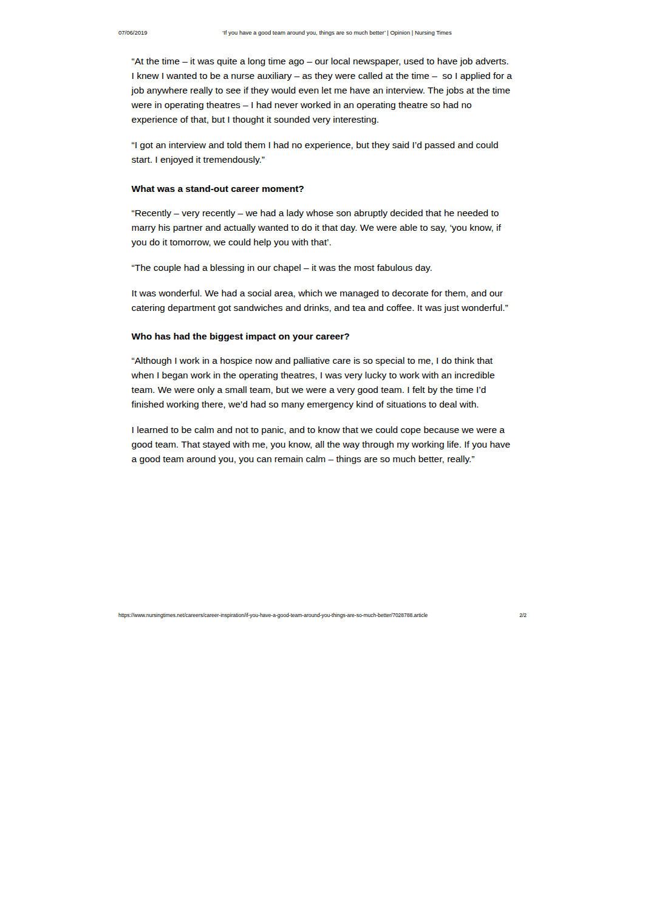07/06/2019 ‘If you have a good team around you, things are so much better’ | Opinion | Nursing Times
“At the time – it was quite a long time ago – our local newspaper, used to have job adverts. I knew I wanted to be a nurse auxiliary – as they were called at the time – so I applied for a job anywhere really to see if they would even let me have an interview. The jobs at the time were in operating theatres – I had never worked in an operating theatre so had no experience of that, but I thought it sounded very interesting.
“I got an interview and told them I had no experience, but they said I’d passed and could start. I enjoyed it tremendously.”
What was a stand-out career moment?
“Recently – very recently – we had a lady whose son abruptly decided that he needed to marry his partner and actually wanted to do it that day. We were able to say, ‘you know, if you do it tomorrow, we could help you with that’.
“The couple had a blessing in our chapel – it was the most fabulous day.
It was wonderful. We had a social area, which we managed to decorate for them, and our catering department got sandwiches and drinks, and tea and coffee. It was just wonderful.”
Who has had the biggest impact on your career?
“Although I work in a hospice now and palliative care is so special to me, I do think that when I began work in the operating theatres, I was very lucky to work with an incredible team. We were only a small team, but we were a very good team. I felt by the time I’d finished working there, we’d had so many emergency kind of situations to deal with.
I learned to be calm and not to panic, and to know that we could cope because we were a good team. That stayed with me, you know, all the way through my working life. If you have a good team around you, you can remain calm – things are so much better, really.”
https://www.nursingtimes.net/careers/career-inspiration/if-you-have-a-good-team-around-you-things-are-so-much-better/7028788.article 2/2